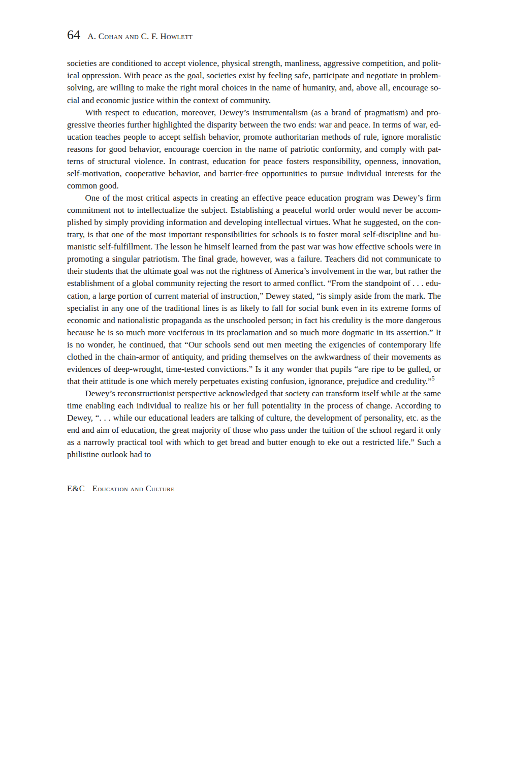64 A. Cohan and C. F. Howlett
societies are conditioned to accept violence, physical strength, manliness, aggressive competition, and political oppression. With peace as the goal, societies exist by feeling safe, participate and negotiate in problem-solving, are willing to make the right moral choices in the name of humanity, and, above all, encourage social and economic justice within the context of community.
With respect to education, moreover, Dewey’s instrumentalism (as a brand of pragmatism) and progressive theories further highlighted the disparity between the two ends: war and peace. In terms of war, education teaches people to accept selfish behavior, promote authoritarian methods of rule, ignore moralistic reasons for good behavior, encourage coercion in the name of patriotic conformity, and comply with patterns of structural violence. In contrast, education for peace fosters responsibility, openness, innovation, self-motivation, cooperative behavior, and barrier-free opportunities to pursue individual interests for the common good.
One of the most critical aspects in creating an effective peace education program was Dewey’s firm commitment not to intellectualize the subject. Establishing a peaceful world order would never be accomplished by simply providing information and developing intellectual virtues. What he suggested, on the contrary, is that one of the most important responsibilities for schools is to foster moral self-discipline and humanistic self-fulfillment. The lesson he himself learned from the past war was how effective schools were in promoting a singular patriotism. The final grade, however, was a failure. Teachers did not communicate to their students that the ultimate goal was not the rightness of America’s involvement in the war, but rather the establishment of a global community rejecting the resort to armed conflict. “From the standpoint of . . . education, a large portion of current material of instruction,” Dewey stated, “is simply aside from the mark. The specialist in any one of the traditional lines is as likely to fall for social bunk even in its extreme forms of economic and nationalistic propaganda as the unschooled person; in fact his credulity is the more dangerous because he is so much more vociferous in its proclamation and so much more dogmatic in its assertion.” It is no wonder, he continued, that “Our schools send out men meeting the exigencies of contemporary life clothed in the chain-armor of antiquity, and priding themselves on the awkwardness of their movements as evidences of deep-wrought, time-tested convictions.” Is it any wonder that pupils “are ripe to be gulled, or that their attitude is one which merely perpetuates existing confusion, ignorance, prejudice and credulity.”5
Dewey’s reconstructionist perspective acknowledged that society can transform itself while at the same time enabling each individual to realize his or her full potentiality in the process of change. According to Dewey, “. . . while our educational leaders are talking of culture, the development of personality, etc. as the end and aim of education, the great majority of those who pass under the tuition of the school regard it only as a narrowly practical tool with which to get bread and butter enough to eke out a restricted life.” Such a philistine outlook had to
E&C Education and Culture